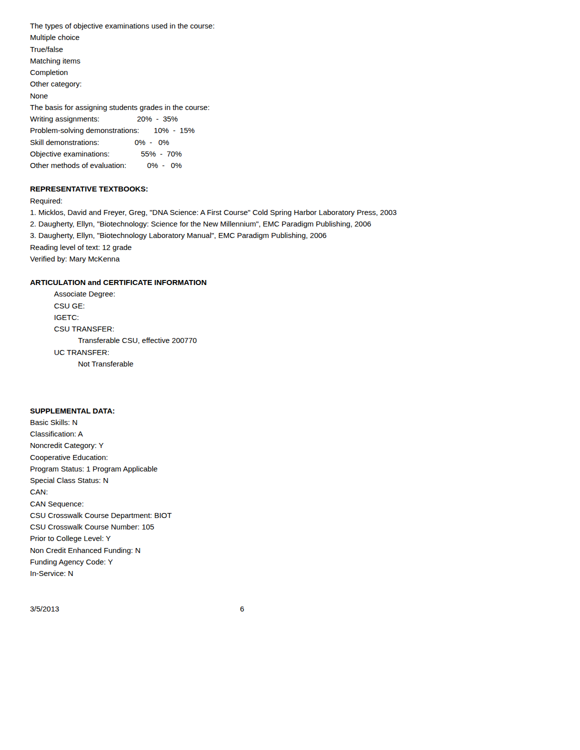The types of objective examinations used in the course:
Multiple choice
True/false
Matching items
Completion
Other category:
None
The basis for assigning students grades in the course:
Writing assignments: 20% - 35%
Problem-solving demonstrations: 10% - 15%
Skill demonstrations: 0% - 0%
Objective examinations: 55% - 70%
Other methods of evaluation: 0% - 0%
REPRESENTATIVE TEXTBOOKS:
Required:
1. Micklos, David and Freyer, Greg, "DNA Science: A First Course" Cold Spring Harbor Laboratory Press, 2003
2. Daugherty, Ellyn, "Biotechnology: Science for the New Millennium", EMC Paradigm Publishing, 2006
3. Daugherty, Ellyn, "Biotechnology Laboratory Manual", EMC Paradigm Publishing, 2006
Reading level of text: 12 grade
Verified by: Mary McKenna
ARTICULATION and CERTIFICATE INFORMATION
Associate Degree:
CSU GE:
IGETC:
CSU TRANSFER:
Transferable CSU, effective 200770
UC TRANSFER:
Not Transferable
SUPPLEMENTAL DATA:
Basic Skills: N
Classification: A
Noncredit Category: Y
Cooperative Education:
Program Status: 1 Program Applicable
Special Class Status: N
CAN:
CAN Sequence:
CSU Crosswalk Course Department: BIOT
CSU Crosswalk Course Number: 105
Prior to College Level: Y
Non Credit Enhanced Funding: N
Funding Agency Code: Y
In-Service: N
3/5/2013 6